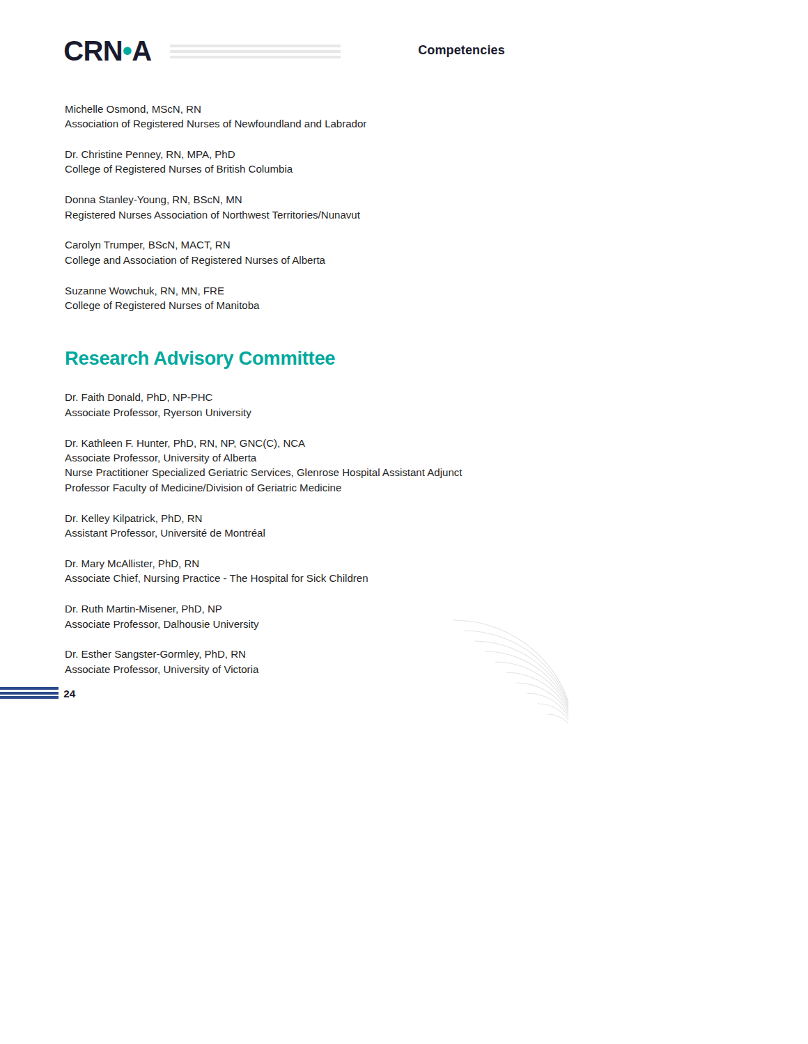CRN•A
Competencies
Michelle Osmond, MScN, RN
Association of Registered Nurses of Newfoundland and Labrador
Dr. Christine Penney, RN, MPA, PhD
College of Registered Nurses of British Columbia
Donna Stanley-Young, RN, BScN, MN
Registered Nurses Association of Northwest Territories/Nunavut
Carolyn Trumper, BScN, MACT, RN
College and Association of Registered Nurses of Alberta
Suzanne Wowchuk, RN, MN, FRE
College of Registered Nurses of Manitoba
Research Advisory Committee
Dr. Faith Donald, PhD, NP-PHC
Associate Professor, Ryerson University
Dr. Kathleen F. Hunter, PhD, RN, NP, GNC(C), NCA
Associate Professor, University of Alberta
Nurse Practitioner Specialized Geriatric Services, Glenrose Hospital Assistant Adjunct
Professor Faculty of Medicine/Division of Geriatric Medicine
Dr. Kelley Kilpatrick, PhD, RN
Assistant Professor, Université de Montréal
Dr. Mary McAllister, PhD, RN
Associate Chief, Nursing Practice - The Hospital for Sick Children
Dr. Ruth Martin-Misener, PhD, NP
Associate Professor, Dalhousie University
Dr. Esther Sangster-Gormley, PhD, RN
Associate Professor, University of Victoria
24